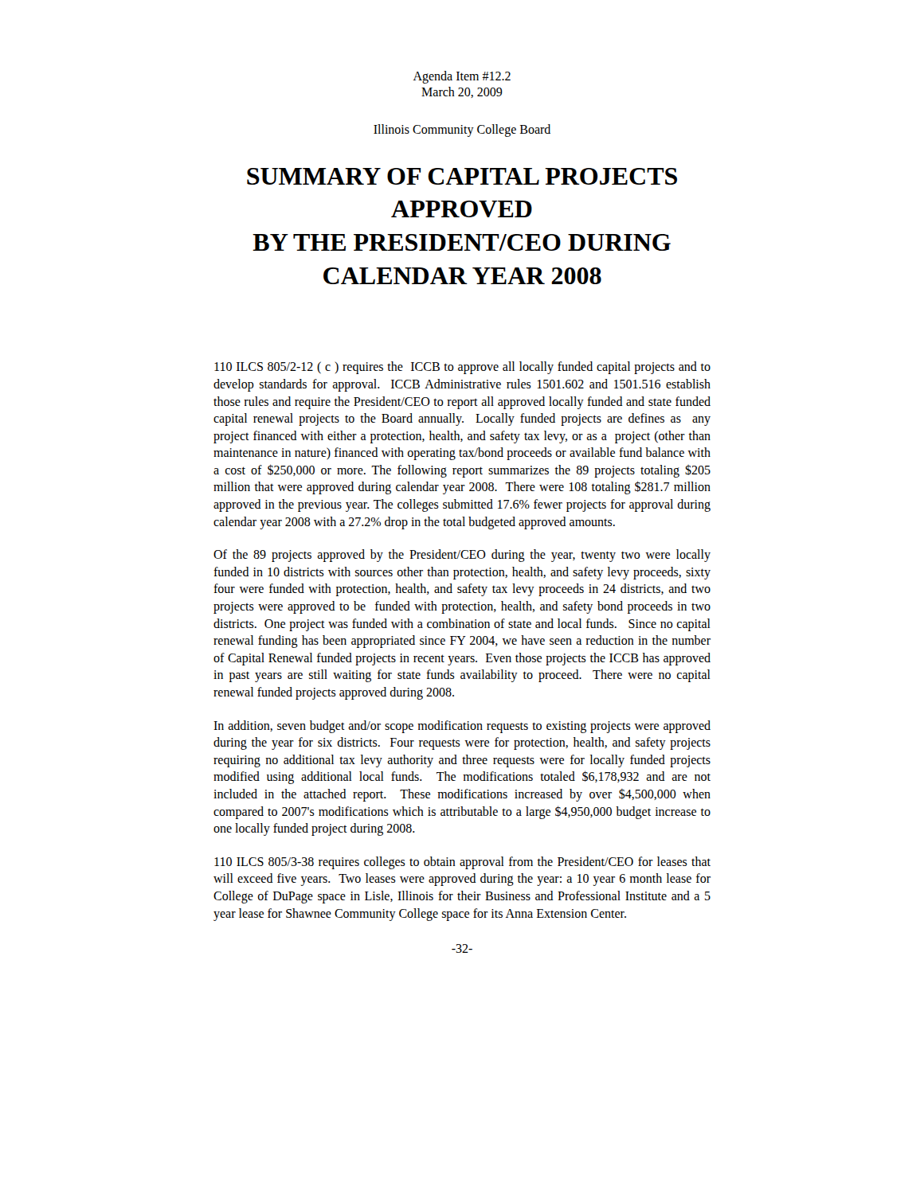Agenda Item #12.2 March 20, 2009
Illinois Community College Board
Summary of Capital Projects Approved by the President/CEO During Calendar Year 2008
110 ILCS 805/2-12 ( c ) requires the ICCB to approve all locally funded capital projects and to develop standards for approval. ICCB Administrative rules 1501.602 and 1501.516 establish those rules and require the President/CEO to report all approved locally funded and state funded capital renewal projects to the Board annually. Locally funded projects are defines as any project financed with either a protection, health, and safety tax levy, or as a project (other than maintenance in nature) financed with operating tax/bond proceeds or available fund balance with a cost of $250,000 or more. The following report summarizes the 89 projects totaling $205 million that were approved during calendar year 2008. There were 108 totaling $281.7 million approved in the previous year. The colleges submitted 17.6% fewer projects for approval during calendar year 2008 with a 27.2% drop in the total budgeted approved amounts.
Of the 89 projects approved by the President/CEO during the year, twenty two were locally funded in 10 districts with sources other than protection, health, and safety levy proceeds, sixty four were funded with protection, health, and safety tax levy proceeds in 24 districts, and two projects were approved to be funded with protection, health, and safety bond proceeds in two districts. One project was funded with a combination of state and local funds. Since no capital renewal funding has been appropriated since FY 2004, we have seen a reduction in the number of Capital Renewal funded projects in recent years. Even those projects the ICCB has approved in past years are still waiting for state funds availability to proceed. There were no capital renewal funded projects approved during 2008.
In addition, seven budget and/or scope modification requests to existing projects were approved during the year for six districts. Four requests were for protection, health, and safety projects requiring no additional tax levy authority and three requests were for locally funded projects modified using additional local funds. The modifications totaled $6,178,932 and are not included in the attached report. These modifications increased by over $4,500,000 when compared to 2007's modifications which is attributable to a large $4,950,000 budget increase to one locally funded project during 2008.
110 ILCS 805/3-38 requires colleges to obtain approval from the President/CEO for leases that will exceed five years. Two leases were approved during the year: a 10 year 6 month lease for College of DuPage space in Lisle, Illinois for their Business and Professional Institute and a 5 year lease for Shawnee Community College space for its Anna Extension Center.
-32-